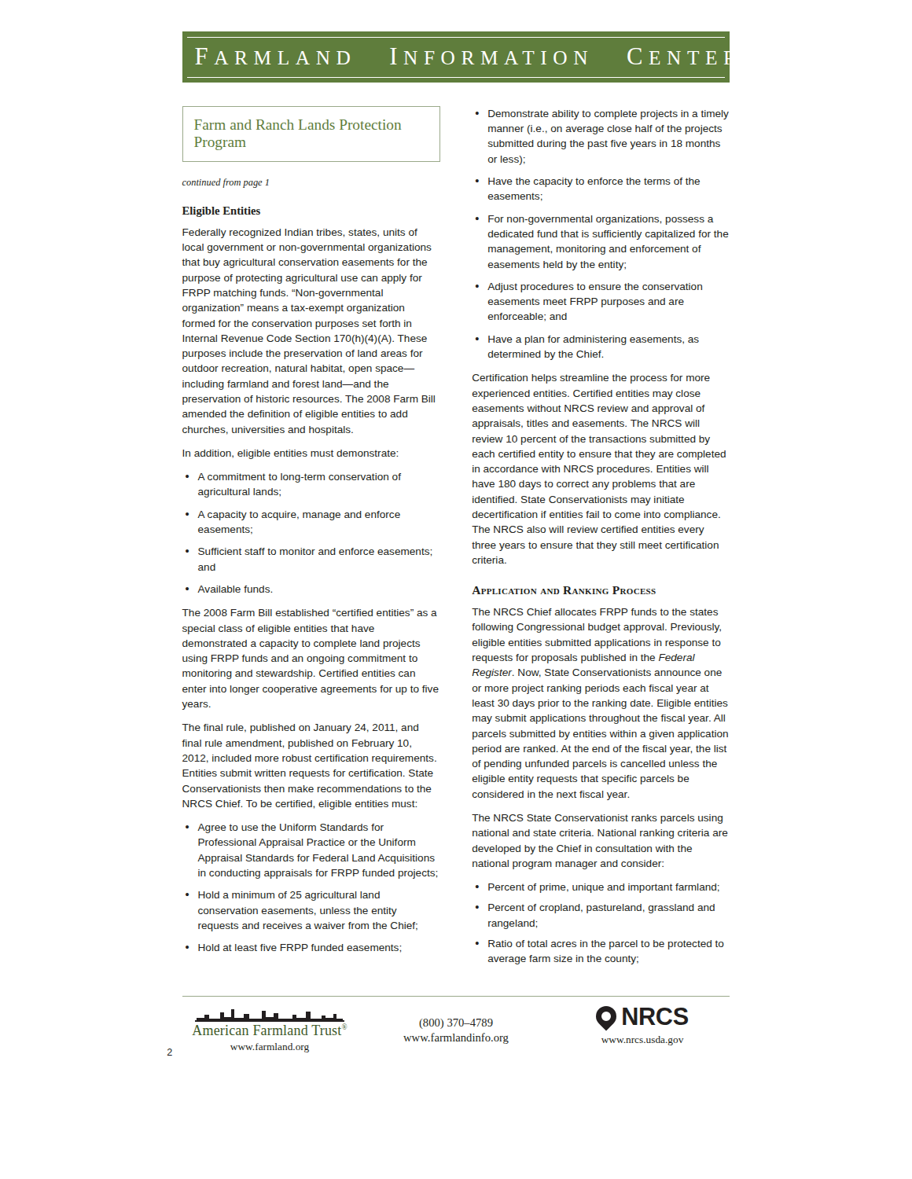FARMLAND INFORMATION CENTER
Farm and Ranch Lands Protection Program
continued from page 1
Eligible Entities
Federally recognized Indian tribes, states, units of local government or non-governmental organizations that buy agricultural conservation easements for the purpose of protecting agricultural use can apply for FRPP matching funds. “Non-governmental organization” means a tax-exempt organization formed for the conservation purposes set forth in Internal Revenue Code Section 170(h)(4)(A). These purposes include the preservation of land areas for outdoor recreation, natural habitat, open space—including farmland and forest land—and the preservation of historic resources. The 2008 Farm Bill amended the definition of eligible entities to add churches, universities and hospitals.
In addition, eligible entities must demonstrate:
A commitment to long-term conservation of agricultural lands;
A capacity to acquire, manage and enforce easements;
Sufficient staff to monitor and enforce easements; and
Available funds.
The 2008 Farm Bill established “certified entities” as a special class of eligible entities that have demonstrated a capacity to complete land projects using FRPP funds and an ongoing commitment to monitoring and stewardship. Certified entities can enter into longer cooperative agreements for up to five years.
The final rule, published on January 24, 2011, and final rule amendment, published on February 10, 2012, included more robust certification requirements. Entities submit written requests for certification. State Conservationists then make recommendations to the NRCS Chief. To be certified, eligible entities must:
Agree to use the Uniform Standards for Professional Appraisal Practice or the Uniform Appraisal Standards for Federal Land Acquisitions in conducting appraisals for FRPP funded projects;
Hold a minimum of 25 agricultural land conservation easements, unless the entity requests and receives a waiver from the Chief;
Hold at least five FRPP funded easements;
Demonstrate ability to complete projects in a timely manner (i.e., on average close half of the projects submitted during the past five years in 18 months or less);
Have the capacity to enforce the terms of the easements;
For non-governmental organizations, possess a dedicated fund that is sufficiently capitalized for the management, monitoring and enforcement of easements held by the entity;
Adjust procedures to ensure the conservation easements meet FRPP purposes and are enforceable; and
Have a plan for administering easements, as determined by the Chief.
Certification helps streamline the process for more experienced entities. Certified entities may close easements without NRCS review and approval of appraisals, titles and easements. The NRCS will review 10 percent of the transactions submitted by each certified entity to ensure that they are completed in accordance with NRCS procedures. Entities will have 180 days to correct any problems that are identified. State Conservationists may initiate decertification if entities fail to come into compliance. The NRCS also will review certified entities every three years to ensure that they still meet certification criteria.
Application and Ranking Process
The NRCS Chief allocates FRPP funds to the states following Congressional budget approval. Previously, eligible entities submitted applications in response to requests for proposals published in the Federal Register. Now, State Conservationists announce one or more project ranking periods each fiscal year at least 30 days prior to the ranking date. Eligible entities may submit applications throughout the fiscal year. All parcels submitted by entities within a given application period are ranked. At the end of the fiscal year, the list of pending unfunded parcels is cancelled unless the eligible entity requests that specific parcels be considered in the next fiscal year.
The NRCS State Conservationist ranks parcels using national and state criteria. National ranking criteria are developed by the Chief in consultation with the national program manager and consider:
Percent of prime, unique and important farmland;
Percent of cropland, pastureland, grassland and rangeland;
Ratio of total acres in the parcel to be protected to average farm size in the county;
American Farmland Trust®
www.farmland.org
(800) 370–4789
www.farmlandinfo.org
NRCS
www.nrcs.usda.gov
2